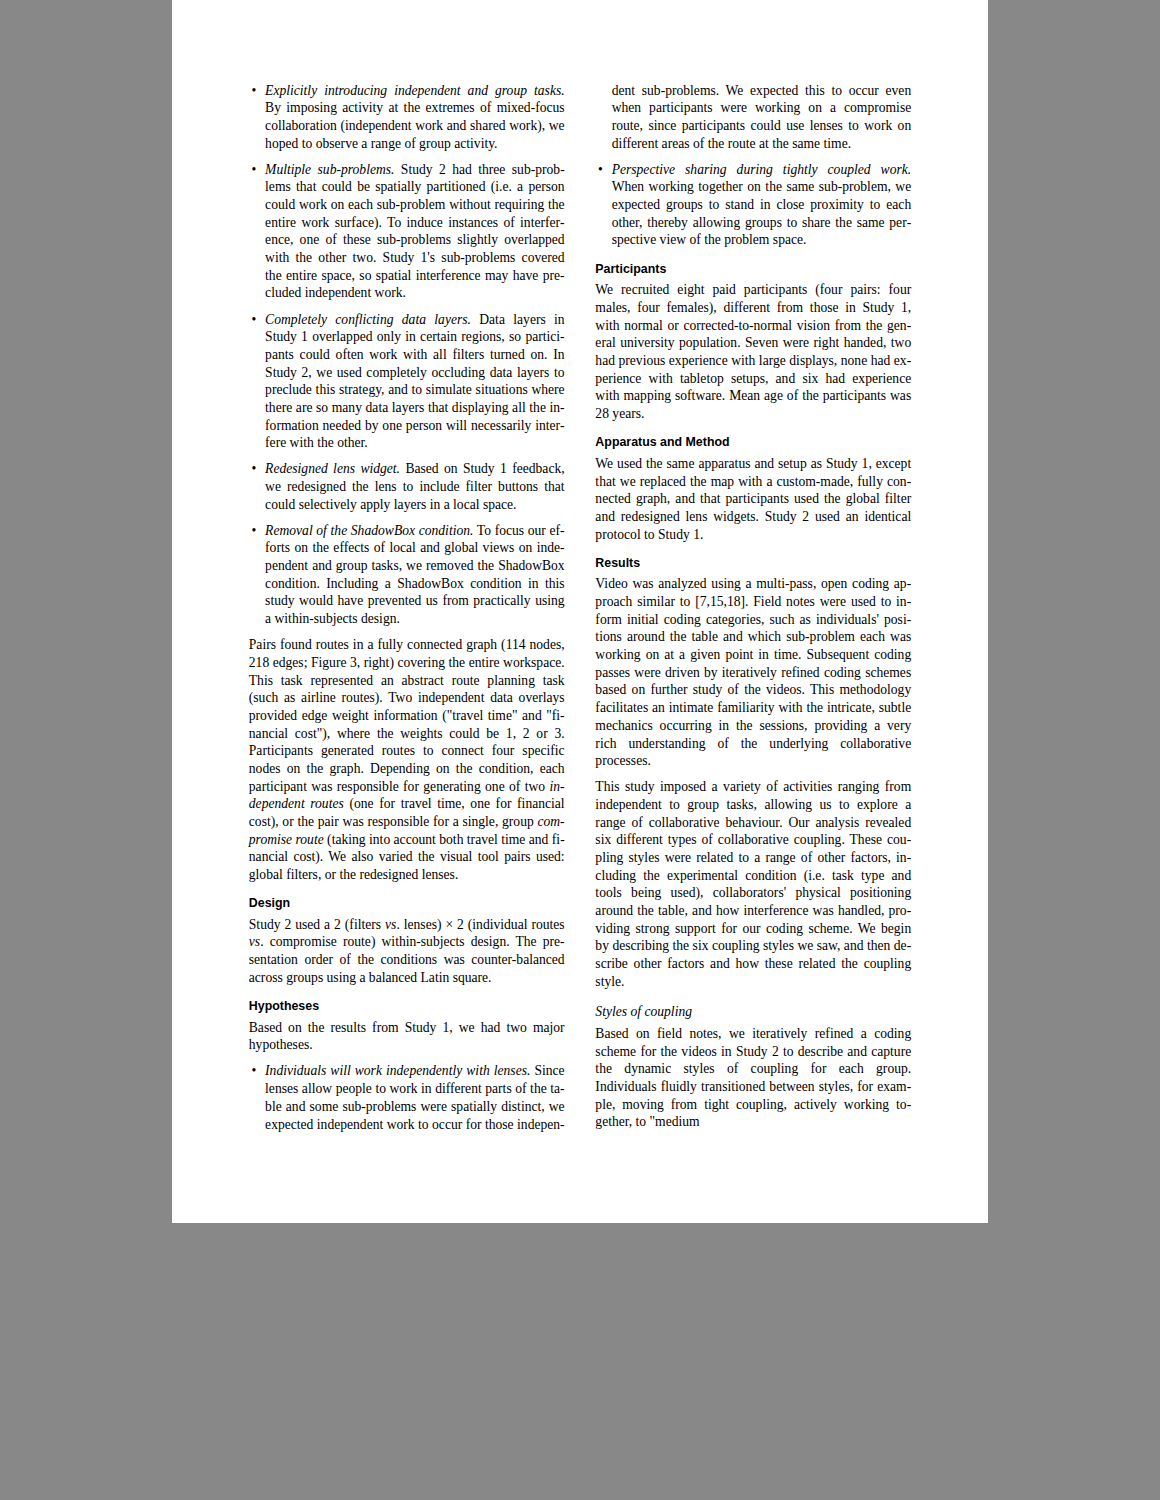Explicitly introducing independent and group tasks. By imposing activity at the extremes of mixed-focus collaboration (independent work and shared work), we hoped to observe a range of group activity.
Multiple sub-problems. Study 2 had three sub-problems that could be spatially partitioned (i.e. a person could work on each sub-problem without requiring the entire work surface). To induce instances of interference, one of these sub-problems slightly overlapped with the other two. Study 1's sub-problems covered the entire space, so spatial interference may have precluded independent work.
Completely conflicting data layers. Data layers in Study 1 overlapped only in certain regions, so participants could often work with all filters turned on. In Study 2, we used completely occluding data layers to preclude this strategy, and to simulate situations where there are so many data layers that displaying all the information needed by one person will necessarily interfere with the other.
Redesigned lens widget. Based on Study 1 feedback, we redesigned the lens to include filter buttons that could selectively apply layers in a local space.
Removal of the ShadowBox condition. To focus our efforts on the effects of local and global views on independent and group tasks, we removed the ShadowBox condition. Including a ShadowBox condition in this study would have prevented us from practically using a within-subjects design.
Pairs found routes in a fully connected graph (114 nodes, 218 edges; Figure 3, right) covering the entire workspace. This task represented an abstract route planning task (such as airline routes). Two independent data overlays provided edge weight information ("travel time" and "financial cost"), where the weights could be 1, 2 or 3. Participants generated routes to connect four specific nodes on the graph. Depending on the condition, each participant was responsible for generating one of two independent routes (one for travel time, one for financial cost), or the pair was responsible for a single, group compromise route (taking into account both travel time and financial cost). We also varied the visual tool pairs used: global filters, or the redesigned lenses.
Design
Study 2 used a 2 (filters vs. lenses) × 2 (individual routes vs. compromise route) within-subjects design. The presentation order of the conditions was counter-balanced across groups using a balanced Latin square.
Hypotheses
Based on the results from Study 1, we had two major hypotheses.
Individuals will work independently with lenses. Since lenses allow people to work in different parts of the table and some sub-problems were spatially distinct, we expected independent work to occur for those independent sub-problems. We expected this to occur even when participants were working on a compromise route, since participants could use lenses to work on different areas of the route at the same time.
Perspective sharing during tightly coupled work. When working together on the same sub-problem, we expected groups to stand in close proximity to each other, thereby allowing groups to share the same perspective view of the problem space.
Participants
We recruited eight paid participants (four pairs: four males, four females), different from those in Study 1, with normal or corrected-to-normal vision from the general university population. Seven were right handed, two had previous experience with large displays, none had experience with tabletop setups, and six had experience with mapping software. Mean age of the participants was 28 years.
Apparatus and Method
We used the same apparatus and setup as Study 1, except that we replaced the map with a custom-made, fully connected graph, and that participants used the global filter and redesigned lens widgets. Study 2 used an identical protocol to Study 1.
Results
Video was analyzed using a multi-pass, open coding approach similar to [7,15,18]. Field notes were used to inform initial coding categories, such as individuals' positions around the table and which sub-problem each was working on at a given point in time. Subsequent coding passes were driven by iteratively refined coding schemes based on further study of the videos. This methodology facilitates an intimate familiarity with the intricate, subtle mechanics occurring in the sessions, providing a very rich understanding of the underlying collaborative processes.
This study imposed a variety of activities ranging from independent to group tasks, allowing us to explore a range of collaborative behaviour. Our analysis revealed six different types of collaborative coupling. These coupling styles were related to a range of other factors, including the experimental condition (i.e. task type and tools being used), collaborators' physical positioning around the table, and how interference was handled, providing strong support for our coding scheme. We begin by describing the six coupling styles we saw, and then describe other factors and how these related the coupling style.
Styles of coupling
Based on field notes, we iteratively refined a coding scheme for the videos in Study 2 to describe and capture the dynamic styles of coupling for each group. Individuals fluidly transitioned between styles, for example, moving from tight coupling, actively working together, to "medium